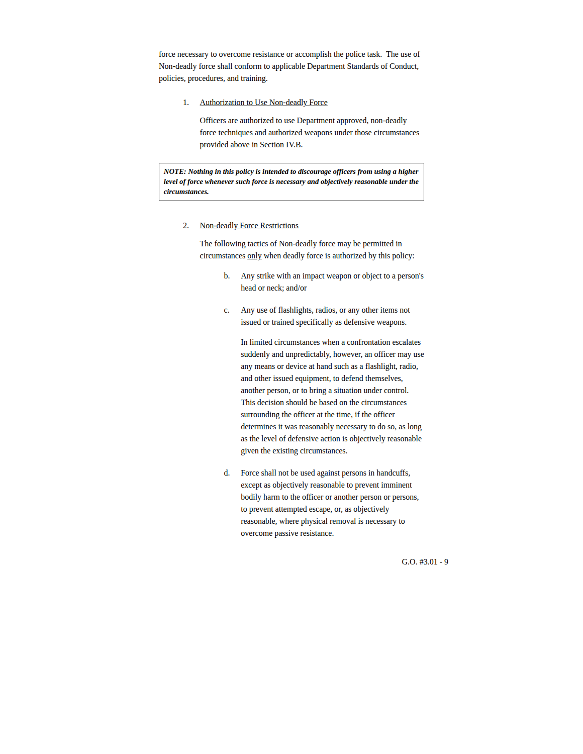force necessary to overcome resistance or accomplish the police task. The use of Non-deadly force shall conform to applicable Department Standards of Conduct, policies, procedures, and training.
1. Authorization to Use Non-deadly Force
Officers are authorized to use Department approved, non-deadly force techniques and authorized weapons under those circumstances provided above in Section IV.B.
NOTE: Nothing in this policy is intended to discourage officers from using a higher level of force whenever such force is necessary and objectively reasonable under the circumstances.
2. Non-deadly Force Restrictions
The following tactics of Non-deadly force may be permitted in circumstances only when deadly force is authorized by this policy:
b.
Any strike with an impact weapon or object to a person's head or neck; and/or
c.
Any use of flashlights, radios, or any other items not issued or trained specifically as defensive weapons.
In limited circumstances when a confrontation escalates suddenly and unpredictably, however, an officer may use any means or device at hand such as a flashlight, radio, and other issued equipment, to defend themselves, another person, or to bring a situation under control. This decision should be based on the circumstances surrounding the officer at the time, if the officer determines it was reasonably necessary to do so, as long as the level of defensive action is objectively reasonable given the existing circumstances.
d.
Force shall not be used against persons in handcuffs, except as objectively reasonable to prevent imminent bodily harm to the officer or another person or persons, to prevent attempted escape, or, as objectively reasonable, where physical removal is necessary to overcome passive resistance.
G.O. #3.01 - 9